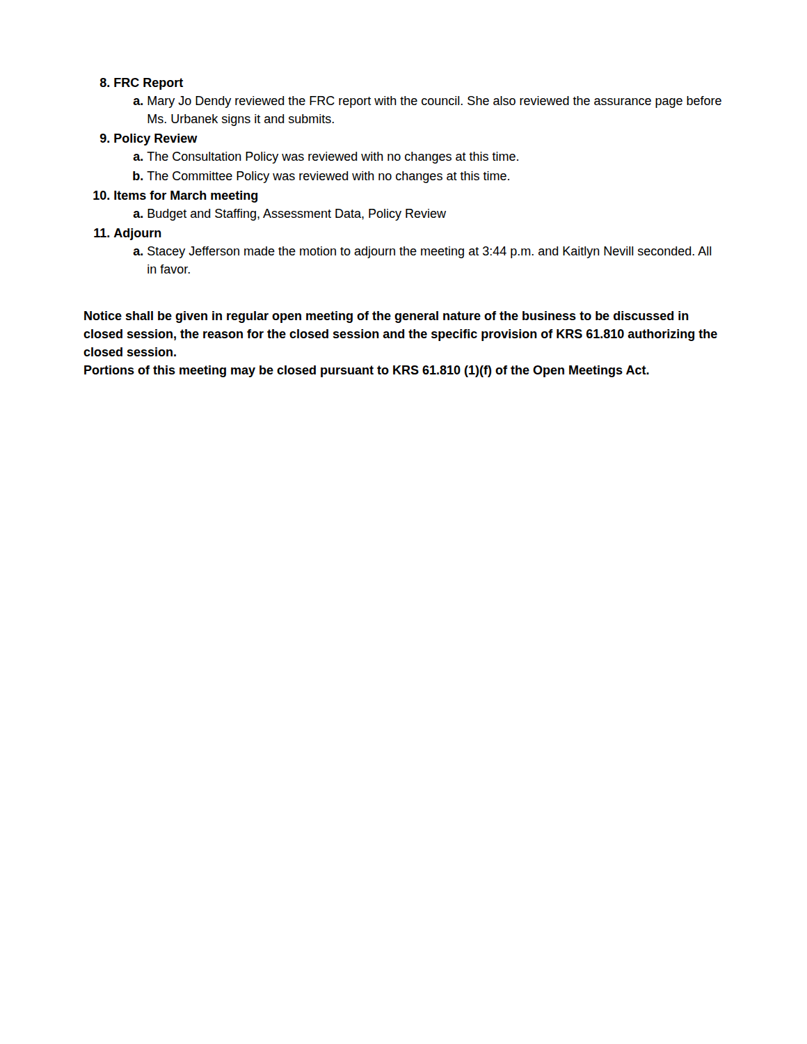FRC Report
Mary Jo Dendy reviewed the FRC report with the council. She also reviewed the assurance page before Ms. Urbanek signs it and submits.
Policy Review
The Consultation Policy was reviewed with no changes at this time.
The Committee Policy was reviewed with no changes at this time.
Items for March meeting
Budget and Staffing, Assessment Data, Policy Review
Adjourn
Stacey Jefferson made the motion to adjourn the meeting at 3:44 p.m. and Kaitlyn Nevill seconded. All in favor.
Notice shall be given in regular open meeting of the general nature of the business to be discussed in closed session, the reason for the closed session and the specific provision of KRS 61.810 authorizing the closed session.
Portions of this meeting may be closed pursuant to KRS 61.810 (1)(f) of the Open Meetings Act.